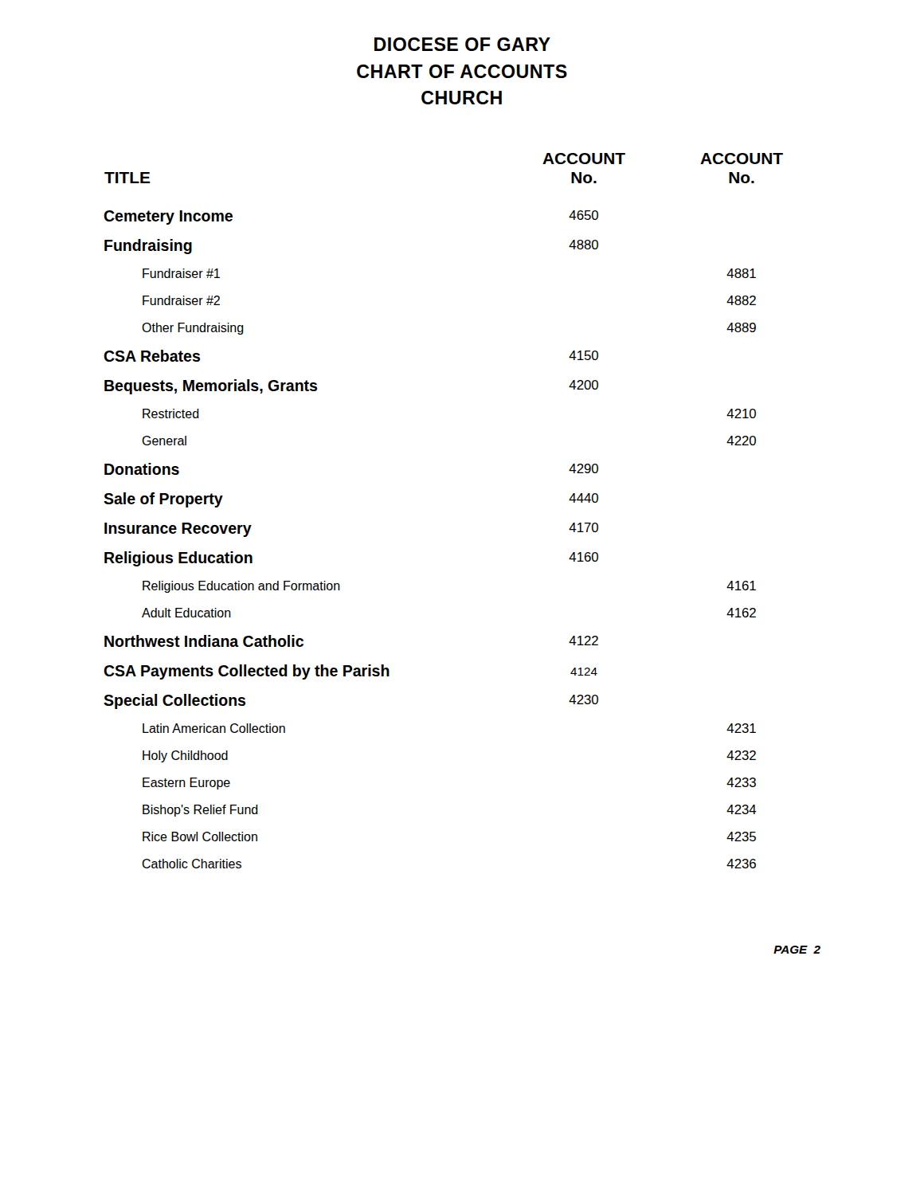DIOCESE OF GARY
CHART OF ACCOUNTS
CHURCH
| TITLE | ACCOUNT No. | ACCOUNT No. |
| --- | --- | --- |
| Cemetery Income | 4650 | |
| Fundraising | 4880 | |
| Fundraiser #1 | | 4881 |
| Fundraiser #2 | | 4882 |
| Other Fundraising | | 4889 |
| CSA Rebates | 4150 | |
| Bequests, Memorials, Grants | 4200 | |
| Restricted | | 4210 |
| General | | 4220 |
| Donations | 4290 | |
| Sale of Property | 4440 | |
| Insurance Recovery | 4170 | |
| Religious Education | 4160 | |
| Religious Education and Formation | | 4161 |
| Adult Education | | 4162 |
| Northwest Indiana Catholic | 4122 | |
| CSA Payments Collected by the Parish | 4124 | |
| Special Collections | 4230 | |
| Latin American Collection | | 4231 |
| Holy Childhood | | 4232 |
| Eastern Europe | | 4233 |
| Bishop's Relief Fund | | 4234 |
| Rice Bowl Collection | | 4235 |
| Catholic Charities | | 4236 |
PAGE 2